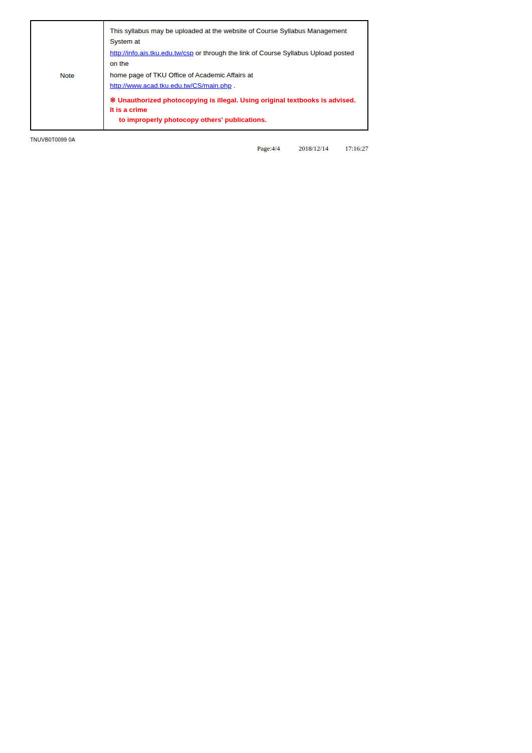| Note | This syllabus may be uploaded at the website of Course Syllabus Management System at http://info.ais.tku.edu.tw/csp or through the link of Course Syllabus Upload posted on the home page of TKU Office of Academic Affairs at http://www.acad.tku.edu.tw/CS/main.php . ※ Unauthorized photocopying is illegal. Using original textbooks is advised. It is a crime to improperly photocopy others' publications. |
TNUVB0T0099 0A
Page:4/4 2018/12/14 17:16:27